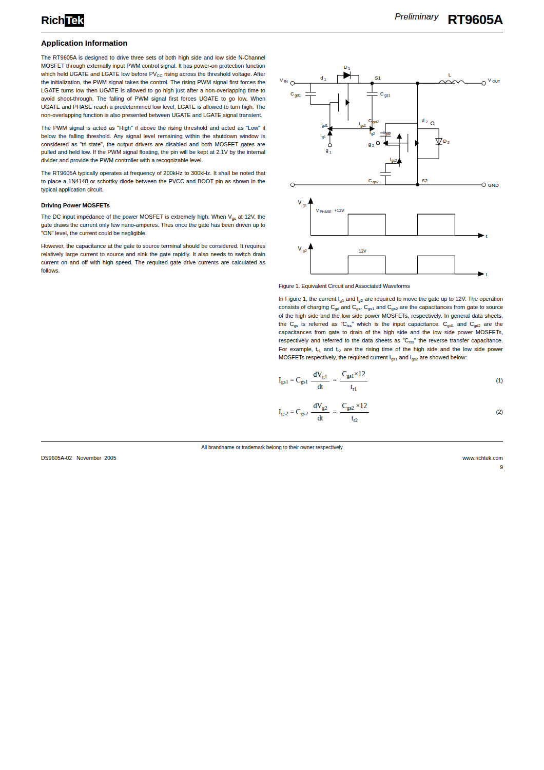RichTek
Preliminary RT9605A
Application Information
The RT9605A is designed to drive three sets of both high side and low side N-Channel MOSFET through externally input PWM control signal. It has power-on protection function which held UGATE and LGATE low before PVCC rising across the threshold voltage. After the initialization, the PWM signal takes the control. The rising PWM signal first forces the LGATE turns low then UGATE is allowed to go high just after a non-overlapping time to avoid shoot-through. The falling of PWM signal first forces UGATE to go low. When UGATE and PHASE reach a predetermined low level, LGATE is allowed to turn high. The non-overlapping function is also presented between UGATE and LGATE signal transient.
The PWM signal is acted as "High" if above the rising threshold and acted as "Low" if below the falling threshold. Any signal level remaining within the shutdown window is considered as "tri-state", the output drivers are disabled and both MOSFET gates are pulled and held low. If the PWM signal floating, the pin will be kept at 2.1V by the internal divider and provide the PWM controller with a recognizable level.
The RT9605A typically operates at frequency of 200kHz to 300kHz. It shall be noted that to place a 1N4148 or schottky diode between the PVCC and BOOT pin as shown in the typical application circuit.
Driving Power MOSFETs
The DC input impedance of the power MOSFET is extremely high. When Vgs at 12V, the gate draws the current only few nano-amperes. Thus once the gate has been driven up to "ON" level, the current could be negligible.
However, the capacitance at the gate to source terminal should be considered. It requires relatively large current to source and sink the gate rapidly. It also needs to switch drain current on and off with high speed. The required gate drive currents are calculated as follows.
V IN D 1 C gd1 C gs1 S1 d 1 I gd1 I gs1 I g1 g 1 L V OUT C gd2 d 2 D 2 C gs2 I gs2 I gd2 I g2 g 2 S2 GND V g1 t V PHASE +12V V g2 t 12V
Figure 1. Equivalent Circuit and Associated Waveforms
In Figure 1, the current Ig1 and Ig2 are required to move the gate up to 12V. The operation consists of charging Cgd and Cgs. Cgs1 and Cgs2 are the capacitances from gate to source of the high side and the low side power MOSFETs, respectively. In general data sheets, the Cgs is referred as "Ciss" which is the input capacitance. Cgd1 and Cgd2 are the capacitances from gate to drain of the high side and the low side power MOSFETs, respectively and referred to the data sheets as "Crss" the reverse transfer capacitance. For example, tr1 and tr2 are the rising time of the high side and the low side power MOSFETs respectively, the required current Igs1 and Igs2 are showed below:
Igs1 = Cgs1 dVg1 dt = Cgs1×12 tr1 (1)
Igs2 = Cgs2 dVg2 dt = Cgs2 ×12 tr2 (2)
All brandname or trademark belong to their owner respectively
DS9605A-02 November 2005 www.richtek.com
9